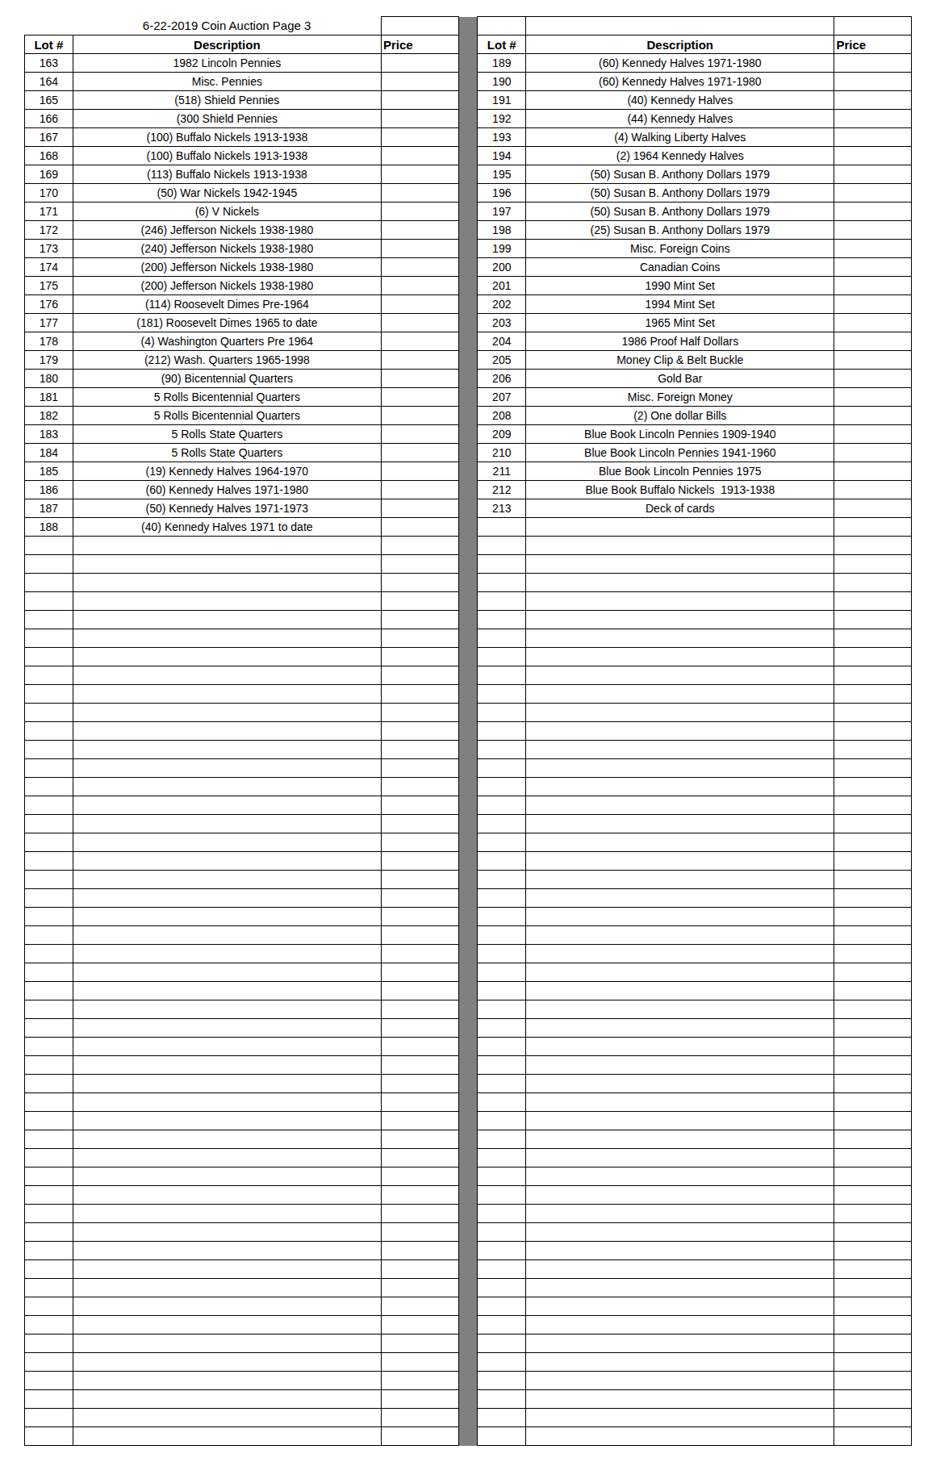| | 6-22-2019 Coin Auction Page 3 | | | | | |
| Lot # | Description | Price | | Lot # | Description | Price |
| 163 | 1982 Lincoln Pennies | | | 189 | (60) Kennedy Halves 1971-1980 | |
| 164 | Misc. Pennies | | | 190 | (60) Kennedy Halves 1971-1980 | |
| 165 | (518) Shield Pennies | | | 191 | (40) Kennedy Halves | |
| 166 | (300 Shield Pennies | | | 192 | (44) Kennedy Halves | |
| 167 | (100) Buffalo Nickels 1913-1938 | | | 193 | (4) Walking Liberty Halves | |
| 168 | (100) Buffalo Nickels 1913-1938 | | | 194 | (2) 1964 Kennedy Halves | |
| 169 | (113) Buffalo Nickels 1913-1938 | | | 195 | (50) Susan B. Anthony Dollars 1979 | |
| 170 | (50) War Nickels 1942-1945 | | | 196 | (50) Susan B. Anthony Dollars 1979 | |
| 171 | (6) V Nickels | | | 197 | (50) Susan B. Anthony Dollars 1979 | |
| 172 | (246) Jefferson Nickels 1938-1980 | | | 198 | (25) Susan B. Anthony Dollars 1979 | |
| 173 | (240) Jefferson Nickels 1938-1980 | | | 199 | Misc. Foreign Coins | |
| 174 | (200) Jefferson Nickels 1938-1980 | | | 200 | Canadian Coins | |
| 175 | (200) Jefferson Nickels 1938-1980 | | | 201 | 1990 Mint Set | |
| 176 | (114) Roosevelt Dimes Pre-1964 | | | 202 | 1994 Mint Set | |
| 177 | (181) Roosevelt Dimes 1965 to date | | | 203 | 1965 Mint Set | |
| 178 | (4) Washington Quarters Pre 1964 | | | 204 | 1986 Proof Half Dollars | |
| 179 | (212) Wash. Quarters 1965-1998 | | | 205 | Money Clip & Belt Buckle | |
| 180 | (90) Bicentennial Quarters | | | 206 | Gold Bar | |
| 181 | 5 Rolls Bicentennial Quarters | | | 207 | Misc. Foreign Money | |
| 182 | 5 Rolls Bicentennial Quarters | | | 208 | (2) One dollar Bills | |
| 183 | 5 Rolls State Quarters | | | 209 | Blue Book Lincoln Pennies 1909-1940 | |
| 184 | 5 Rolls State Quarters | | | 210 | Blue Book Lincoln Pennies 1941-1960 | |
| 185 | (19) Kennedy Halves 1964-1970 | | | 211 | Blue Book Lincoln Pennies 1975 | |
| 186 | (60) Kennedy Halves 1971-1980 | | | 212 | Blue Book Buffalo Nickels 1913-1938 | |
| 187 | (50) Kennedy Halves 1971-1973 | | | 213 | Deck of cards | |
| 188 | (40) Kennedy Halves 1971 to date | | | | | |